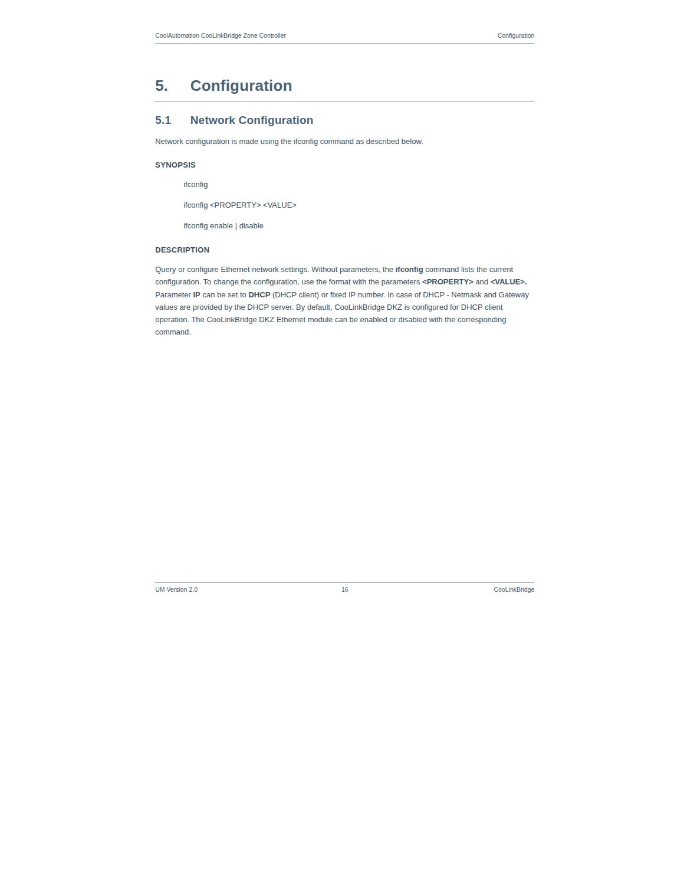CoolAutomation CooLinkBridge Zone Controller
Configuration
5. Configuration
5.1 Network Configuration
Network configuration is made using the ifconfig command as described below.
SYNOPSIS
ifconfig
ifconfig <PROPERTY> <VALUE>
ifconfig enable | disable
DESCRIPTION
Query or configure Ethernet network settings. Without parameters, the ifconfig command lists the current configuration. To change the configuration, use the format with the parameters <PROPERTY> and <VALUE>. Parameter IP can be set to DHCP (DHCP client) or fixed IP number. In case of DHCP - Netmask and Gateway values are provided by the DHCP server. By default, CooLinkBridge DKZ is configured for DHCP client operation. The CooLinkBridge DKZ Ethernet module can be enabled or disabled with the corresponding command.
UM Version 2.0
16
CooLinkBridge